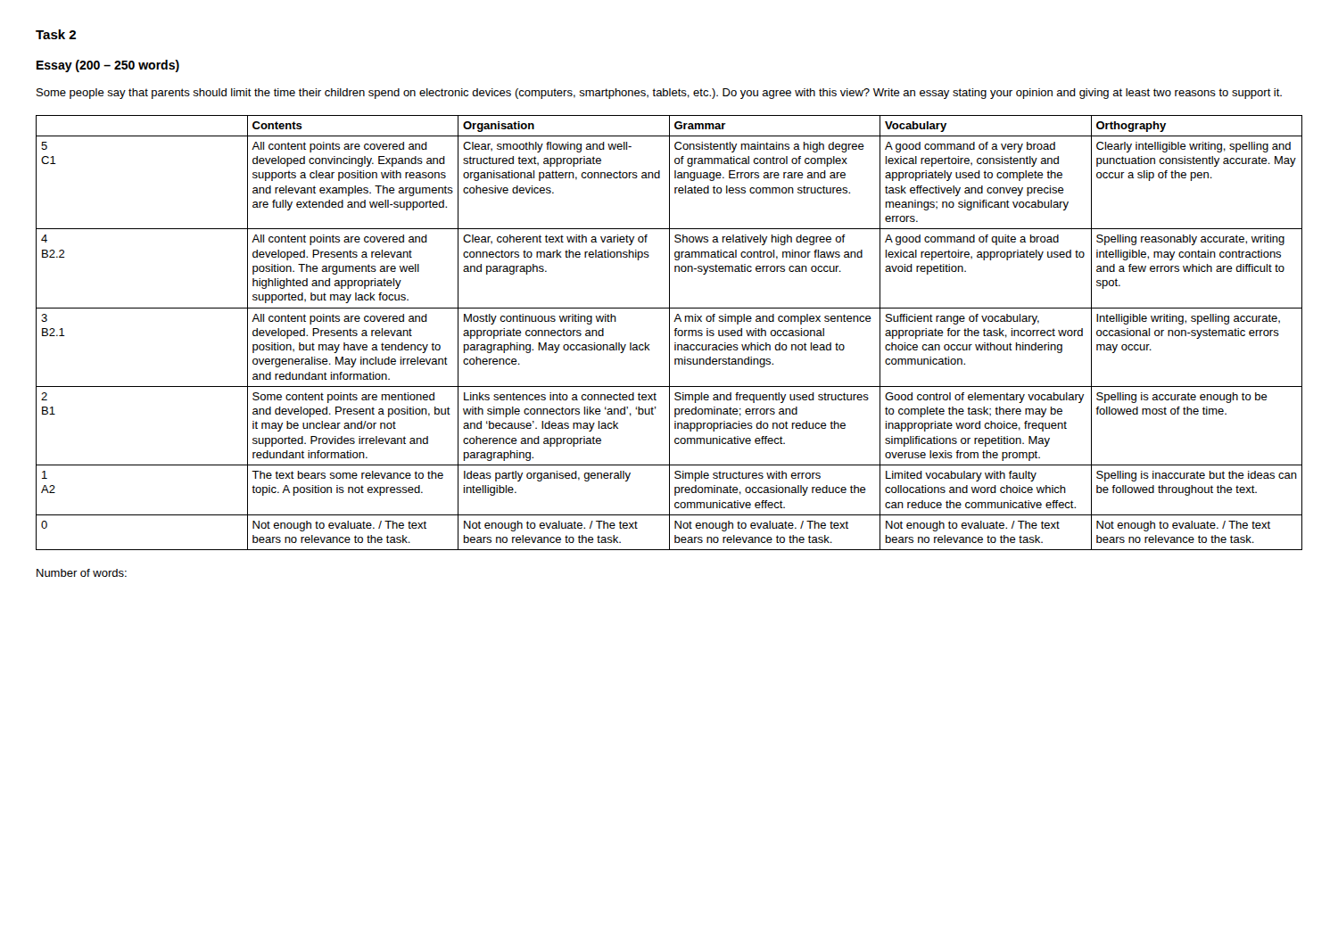Task 2
Essay (200 – 250 words)
Some people say that parents should limit the time their children spend on electronic devices (computers, smartphones, tablets, etc.). Do you agree with this view? Write an essay stating your opinion and giving at least two reasons to support it.
| | Contents | Organisation | Grammar | Vocabulary | Orthography |
| --- | --- | --- | --- | --- | --- |
| 5 C1 | All content points are covered and developed convincingly. Expands and supports a clear position with reasons and relevant examples. The arguments are fully extended and well-supported. | Clear, smoothly flowing and well-structured text, appropriate organisational pattern, connectors and cohesive devices. | Consistently maintains a high degree of grammatical control of complex language. Errors are rare and are related to less common structures. | A good command of a very broad lexical repertoire, consistently and appropriately used to complete the task effectively and convey precise meanings; no significant vocabulary errors. | Clearly intelligible writing, spelling and punctuation consistently accurate. May occur a slip of the pen. |
| 4 B2.2 | All content points are covered and developed. Presents a relevant position. The arguments are well highlighted and appropriately supported, but may lack focus. | Clear, coherent text with a variety of connectors to mark the relationships and paragraphs. | Shows a relatively high degree of grammatical control, minor flaws and non-systematic errors can occur. | A good command of quite a broad lexical repertoire, appropriately used to avoid repetition. | Spelling reasonably accurate, writing intelligible, may contain contractions and a few errors which are difficult to spot. |
| 3 B2.1 | All content points are covered and developed. Presents a relevant position, but may have a tendency to overgeneralise. May include irrelevant and redundant information. | Mostly continuous writing with appropriate connectors and paragraphing. May occasionally lack coherence. | A mix of simple and complex sentence forms is used with occasional inaccuracies which do not lead to misunderstandings. | Sufficient range of vocabulary, appropriate for the task, incorrect word choice can occur without hindering communication. | Intelligible writing, spelling accurate, occasional or non-systematic errors may occur. |
| 2 B1 | Some content points are mentioned and developed. Present a position, but it may be unclear and/or not supported. Provides irrelevant and redundant information. | Links sentences into a connected text with simple connectors like ‘and’, ‘but’ and ‘because’. Ideas may lack coherence and appropriate paragraphing. | Simple and frequently used structures predominate; errors and inappropriacies do not reduce the communicative effect. | Good control of elementary vocabulary to complete the task; there may be inappropriate word choice, frequent simplifications or repetition. May overuse lexis from the prompt. | Spelling is accurate enough to be followed most of the time. |
| 1 A2 | The text bears some relevance to the topic. A position is not expressed. | Ideas partly organised, generally intelligible. | Simple structures with errors predominate, occasionally reduce the communicative effect. | Limited vocabulary with faulty collocations and word choice which can reduce the communicative effect. | Spelling is inaccurate but the ideas can be followed throughout the text. |
| 0 | Not enough to evaluate. / The text bears no relevance to the task. | Not enough to evaluate. / The text bears no relevance to the task. | Not enough to evaluate. / The text bears no relevance to the task. | Not enough to evaluate. / The text bears no relevance to the task. | Not enough to evaluate. / The text bears no relevance to the task. |
Number of words: